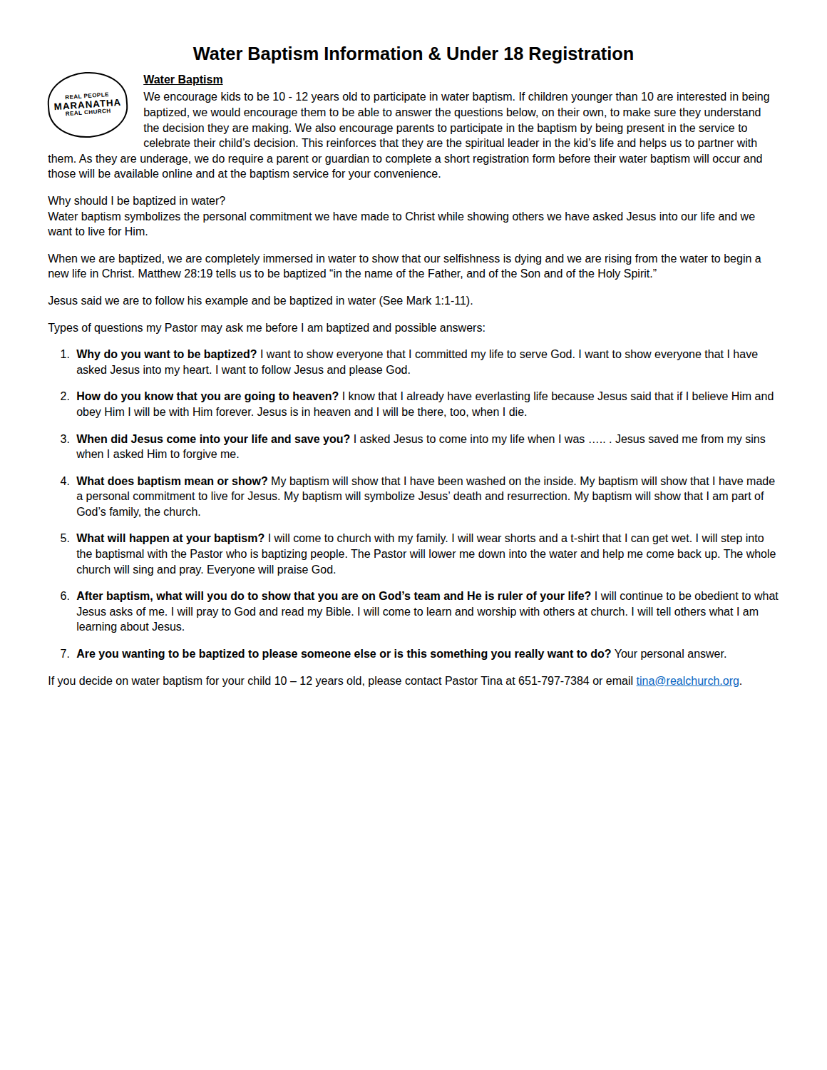Water Baptism Information & Under 18 Registration
REAL PEOPLE MARANATHA REAL CHURCH
Water Baptism
We encourage kids to be 10 - 12 years old to participate in water baptism. If children younger than 10 are interested in being baptized, we would encourage them to be able to answer the questions below, on their own, to make sure they understand the decision they are making. We also encourage parents to participate in the baptism by being present in the service to celebrate their child’s decision. This reinforces that they are the spiritual leader in the kid’s life and helps us to partner with them. As they are underage, we do require a parent or guardian to complete a short registration form before their water baptism will occur and those will be available online and at the baptism service for your convenience.
Why should I be baptized in water?
Water baptism symbolizes the personal commitment we have made to Christ while showing others we have asked Jesus into our life and we want to live for Him.
When we are baptized, we are completely immersed in water to show that our selfishness is dying and we are rising from the water to begin a new life in Christ. Matthew 28:19 tells us to be baptized “in the name of the Father, and of the Son and of the Holy Spirit.”
Jesus said we are to follow his example and be baptized in water (See Mark 1:1-11).
Types of questions my Pastor may ask me before I am baptized and possible answers:
Why do you want to be baptized? I want to show everyone that I committed my life to serve God. I want to show everyone that I have asked Jesus into my heart. I want to follow Jesus and please God.
How do you know that you are going to heaven? I know that I already have everlasting life because Jesus said that if I believe Him and obey Him I will be with Him forever. Jesus is in heaven and I will be there, too, when I die.
When did Jesus come into your life and save you? I asked Jesus to come into my life when I was ….. . Jesus saved me from my sins when I asked Him to forgive me.
What does baptism mean or show? My baptism will show that I have been washed on the inside. My baptism will show that I have made a personal commitment to live for Jesus. My baptism will symbolize Jesus’ death and resurrection. My baptism will show that I am part of God’s family, the church.
What will happen at your baptism? I will come to church with my family. I will wear shorts and a t-shirt that I can get wet. I will step into the baptismal with the Pastor who is baptizing people. The Pastor will lower me down into the water and help me come back up. The whole church will sing and pray. Everyone will praise God.
After baptism, what will you do to show that you are on God’s team and He is ruler of your life? I will continue to be obedient to what Jesus asks of me. I will pray to God and read my Bible. I will come to learn and worship with others at church. I will tell others what I am learning about Jesus.
Are you wanting to be baptized to please someone else or is this something you really want to do? Your personal answer.
If you decide on water baptism for your child 10 – 12 years old, please contact Pastor Tina at 651-797-7384 or email tina@realchurch.org.